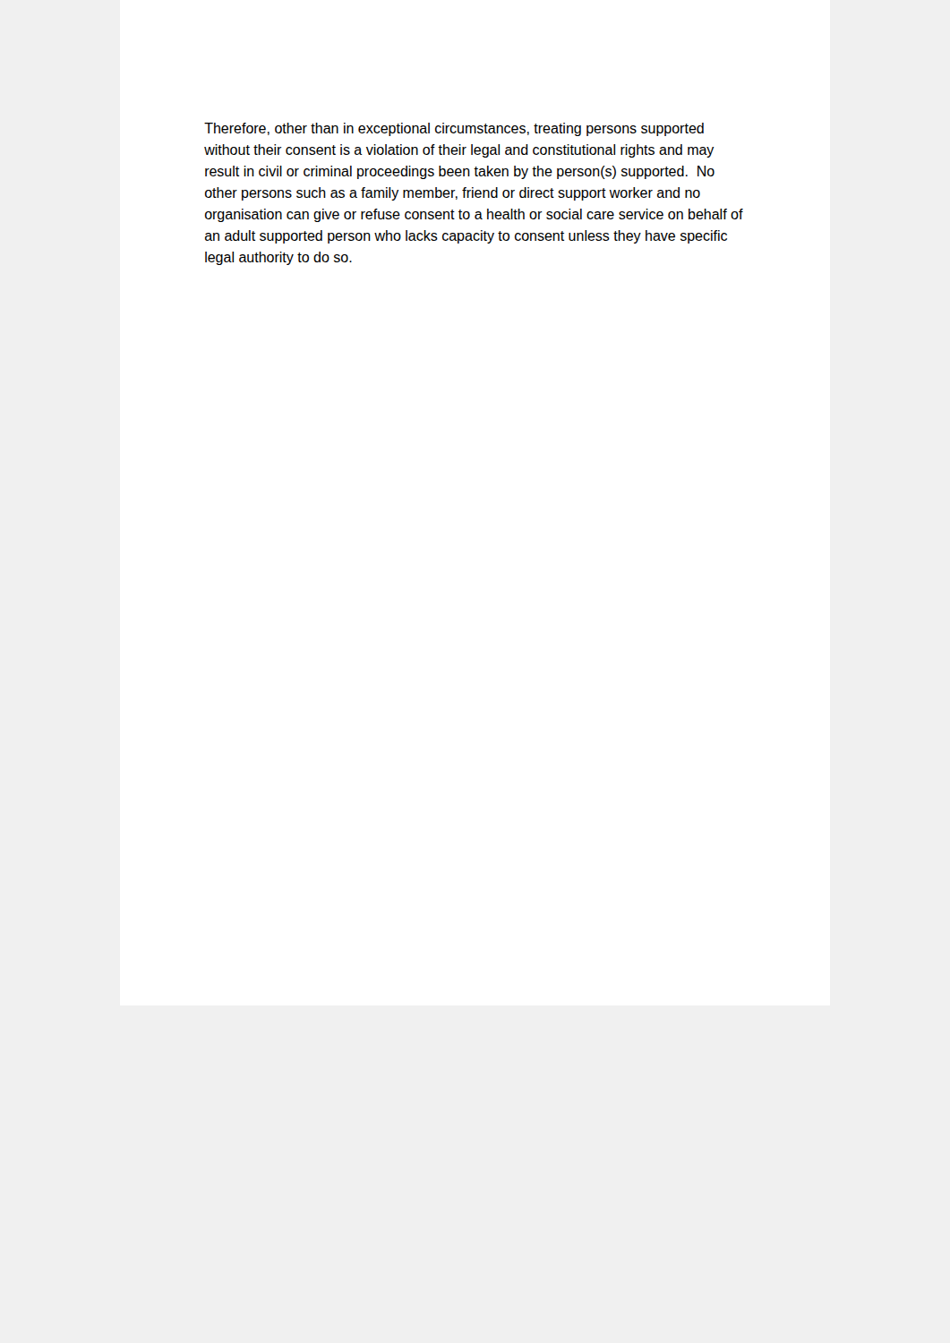Therefore, other than in exceptional circumstances, treating persons supported without their consent is a violation of their legal and constitutional rights and may result in civil or criminal proceedings been taken by the person(s) supported. No other persons such as a family member, friend or direct support worker and no organisation can give or refuse consent to a health or social care service on behalf of an adult supported person who lacks capacity to consent unless they have specific legal authority to do so.